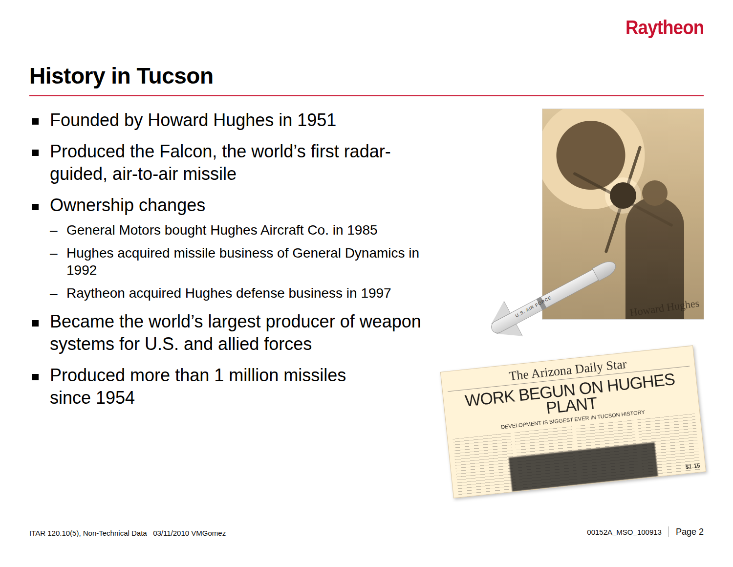Raytheon
History in Tucson
Founded by Howard Hughes in 1951
Produced the Falcon, the world’s first radar-guided, air-to-air missile
Ownership changes
General Motors bought Hughes Aircraft Co. in 1985
Hughes acquired missile business of General Dynamics in 1992
Raytheon acquired Hughes defense business in 1997
Became the world’s largest producer of weapon systems for U.S. and allied forces
Produced more than 1 million missiles since 1954
Howard Hughes
U.S. AIR FORCE
The Arizona Daily Star
WORK BEGUN ON HUGHES PLANT
DEVELOPMENT IS BIGGEST EVER IN TUCSON HISTORY
$1.15
ITAR 120.10(5), Non-Technical Data 03/11/2010 VMGomez
00152A_MSO_100913 Page 2